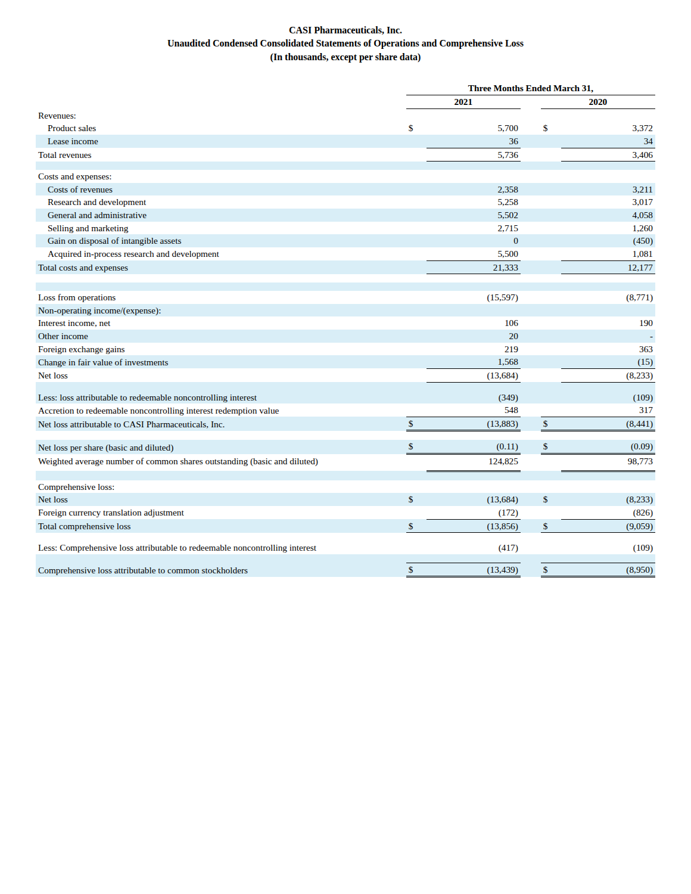CASI Pharmaceuticals, Inc.
Unaudited Condensed Consolidated Statements of Operations and Comprehensive Loss
(In thousands, except per share data)
| | | Three Months Ended March 31, |
| | | 2021 | | 2020 |
| Revenues: | | | | | | |
| Product sales | | $ | 5,700 | | $ | 3,372 |
| Lease income | | | 36 | | | 34 |
| Total revenues | | | 5,736 | | | 3,406 |
| Costs and expenses: | | | | | | |
| Costs of revenues | | | 2,358 | | | 3,211 |
| Research and development | | | 5,258 | | | 3,017 |
| General and administrative | | | 5,502 | | | 4,058 |
| Selling and marketing | | | 2,715 | | | 1,260 |
| Gain on disposal of intangible assets | | | 0 | | | (450) |
| Acquired in-process research and development | | | 5,500 | | | 1,081 |
| Total costs and expenses | | | 21,333 | | | 12,177 |
| Loss from operations | | | (15,597) | | | (8,771) |
| Non-operating income/(expense): | | | | | | |
| Interest income, net | | | 106 | | | 190 |
| Other income | | | 20 | | | - |
| Foreign exchange gains | | | 219 | | | 363 |
| Change in fair value of investments | | | 1,568 | | | (15) |
| Net loss | | | (13,684) | | | (8,233) |
| Less: loss attributable to redeemable noncontrolling interest | | | (349) | | | (109) |
| Accretion to redeemable noncontrolling interest redemption value | | | 548 | | | 317 |
| Net loss attributable to CASI Pharmaceuticals, Inc. | | $ | (13,883) | | $ | (8,441) |
| Net loss per share (basic and diluted) | | $ | (0.11) | | $ | (0.09) |
| Weighted average number of common shares outstanding (basic and diluted) | | | 124,825 | | | 98,773 |
| Comprehensive loss: | | | | | | |
| Net loss | | $ | (13,684) | | $ | (8,233) |
| Foreign currency translation adjustment | | | (172) | | | (826) |
| Total comprehensive loss | | $ | (13,856) | | $ | (9,059) |
| Less: Comprehensive loss attributable to redeemable noncontrolling interest | | | (417) | | | (109) |
| Comprehensive loss attributable to common stockholders | | $ | (13,439) | | $ | (8,950) |